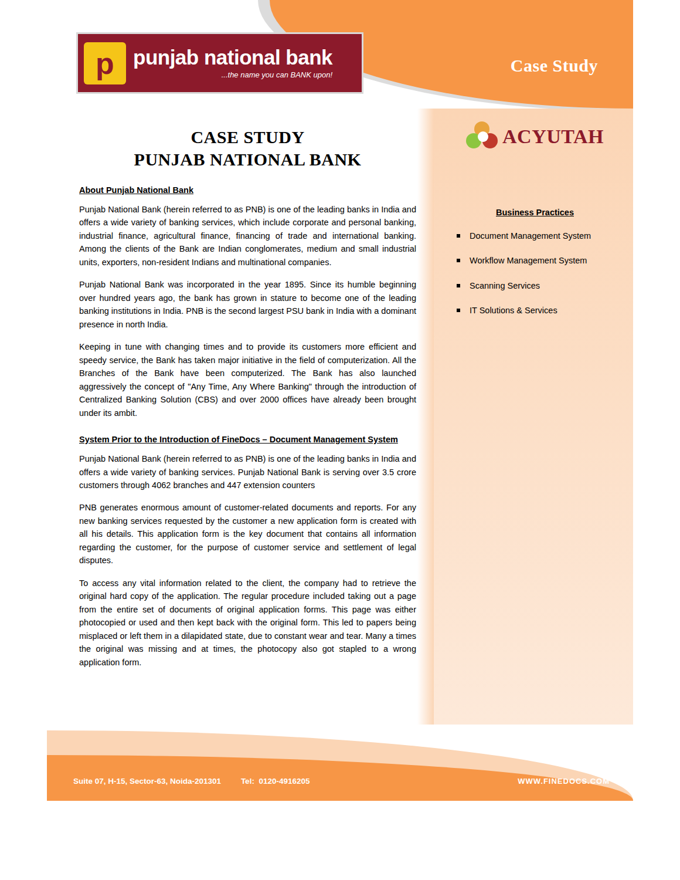Case Study
p
punjab national bank
...the name you can BANK upon!
CASE STUDY
PUNJAB NATIONAL BANK
About Punjab National Bank
Punjab National Bank (herein referred to as PNB) is one of the leading banks in India and offers a wide variety of banking services, which include corporate and personal banking, industrial finance, agricultural finance, financing of trade and international banking. Among the clients of the Bank are Indian conglomerates, medium and small industrial units, exporters, non-resident Indians and multinational companies.
Punjab National Bank was incorporated in the year 1895. Since its humble beginning over hundred years ago, the bank has grown in stature to become one of the leading banking institutions in India. PNB is the second largest PSU bank in India with a dominant presence in north India.
Keeping in tune with changing times and to provide its customers more efficient and speedy service, the Bank has taken major initiative in the field of computerization. All the Branches of the Bank have been computerized. The Bank has also launched aggressively the concept of "Any Time, Any Where Banking" through the introduction of Centralized Banking Solution (CBS) and over 2000 offices have already been brought under its ambit.
System Prior to the Introduction of FineDocs – Document Management System
Punjab National Bank (herein referred to as PNB) is one of the leading banks in India and offers a wide variety of banking services. Punjab National Bank is serving over 3.5 crore customers through 4062 branches and 447 extension counters
PNB generates enormous amount of customer-related documents and reports. For any new banking services requested by the customer a new application form is created with all his details. This application form is the key document that contains all information regarding the customer, for the purpose of customer service and settlement of legal disputes.
To access any vital information related to the client, the company had to retrieve the original hard copy of the application. The regular procedure included taking out a page from the entire set of documents of original application forms. This page was either photocopied or used and then kept back with the original form. This led to papers being misplaced or left them in a dilapidated state, due to constant wear and tear. Many a times the original was missing and at times, the photocopy also got stapled to a wrong application form.
ACYUTAH
Business Practices
Document Management System
Workflow Management System
Scanning Services
IT Solutions & Services
Suite 07, H-15, Sector-63, Noida-201301 Tel: 0120-4916205
WWW.FINEDOCS.COM